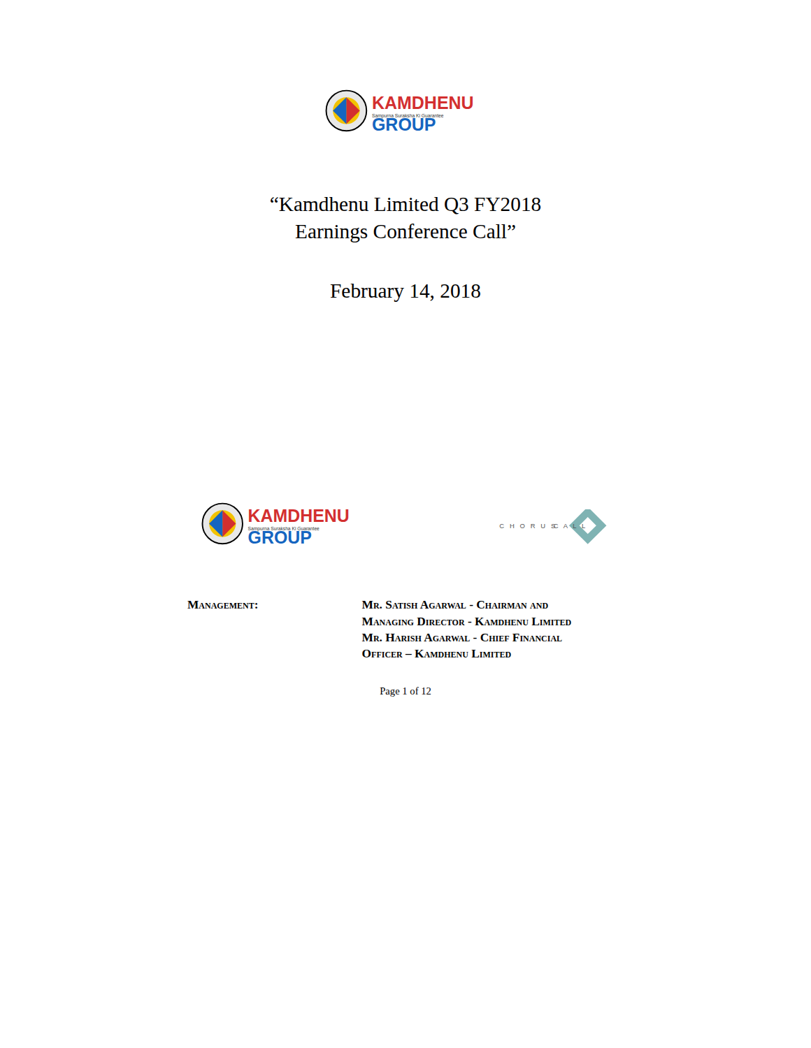“Kamdhenu Limited Q3 FY2018
Earnings Conference Call”
February 14, 2018
Management:
Mr. Satish Agarwal - Chairman and
Managing Director - Kamdhenu Limited
Mr. Harish Agarwal - Chief Financial
Officer – Kamdhenu Limited
Page 1 of 12